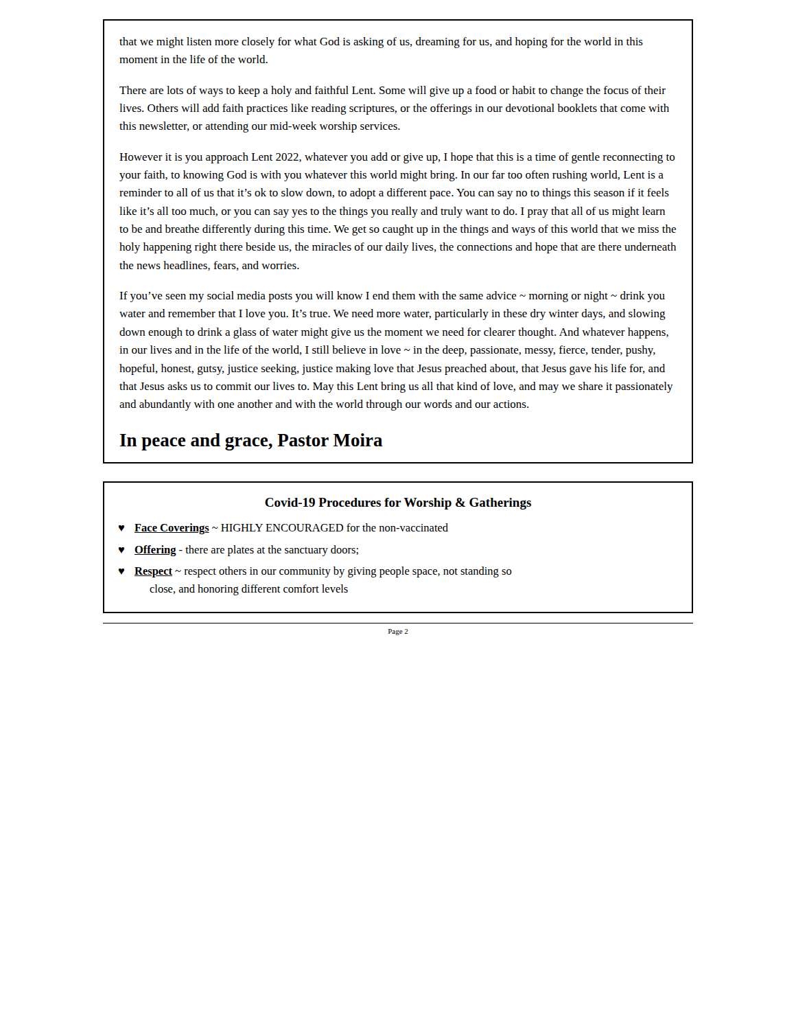that we might listen more closely for what God is asking of us, dreaming for us, and hoping for the world in this moment in the life of the world.
There are lots of ways to keep a holy and faithful Lent. Some will give up a food or habit to change the focus of their lives. Others will add faith practices like reading scriptures, or the offerings in our devotional booklets that come with this newsletter, or attending our mid-week worship services.
However it is you approach Lent 2022, whatever you add or give up, I hope that this is a time of gentle reconnecting to your faith, to knowing God is with you whatever this world might bring. In our far too often rushing world, Lent is a reminder to all of us that it’s ok to slow down, to adopt a different pace. You can say no to things this season if it feels like it’s all too much, or you can say yes to the things you really and truly want to do. I pray that all of us might learn to be and breathe differently during this time. We get so caught up in the things and ways of this world that we miss the holy happening right there beside us, the miracles of our daily lives, the connections and hope that are there underneath the news headlines, fears, and worries.
If you’ve seen my social media posts you will know I end them with the same advice ~ morning or night ~ drink you water and remember that I love you. It’s true. We need more water, particularly in these dry winter days, and slowing down enough to drink a glass of water might give us the moment we need for clearer thought. And whatever happens, in our lives and in the life of the world, I still believe in love ~ in the deep, passionate, messy, fierce, tender, pushy, hopeful, honest, gutsy, justice seeking, justice making love that Jesus preached about, that Jesus gave his life for, and that Jesus asks us to commit our lives to. May this Lent bring us all that kind of love, and may we share it passionately and abundantly with one another and with the world through our words and our actions.
In peace and grace, Pastor Moira
Covid-19 Procedures for Worship & Gatherings
Face Coverings ~ HIGHLY ENCOURAGED for the non-vaccinated
Offering - there are plates at the sanctuary doors;
Respect ~ respect others in our community by giving people space, not standing so close, and honoring different comfort levels
Page 2